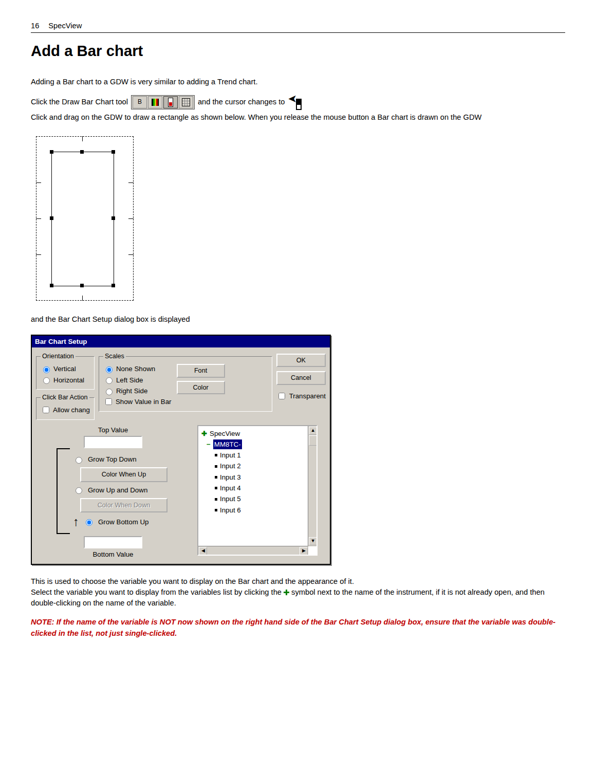16 SpecView
Add a Bar chart
Adding a Bar chart to a GDW is very similar to adding a Trend chart.
Click the Draw Bar Chart tool B and the cursor changes to ➤
Click and drag on the GDW to draw a rectangle as shown below. When you release the mouse button a Bar chart is drawn on the GDW
and the Bar Chart Setup dialog box is displayed
Bar Chart Setup
Orientation
Vertical
Horizontal
Click Bar Action
Allow chang
Scales
None Shown
Left Side
Right Side
Show Value in Bar
Font Color
OK Cancel
Transparent
Top Value
Grow Top Down
Color When Up
Grow Up and Down
Color When Down
↑ Grow Bottom Up
Bottom Value
✚ SpecView
− MM8TC-
Input 1
Input 2
Input 3
Input 4
Input 5
Input 6
▲
▼
◀
▶
This is used to choose the variable you want to display on the Bar chart and the appearance of it.
Select the variable you want to display from the variables list by clicking the symbol next to the name of the instrument, if it is not already open, and then double-clicking on the name of the variable.
NOTE: If the name of the variable is NOT now shown on the right hand side of the Bar Chart Setup dialog box, ensure that the variable was double-clicked in the list, not just single-clicked.